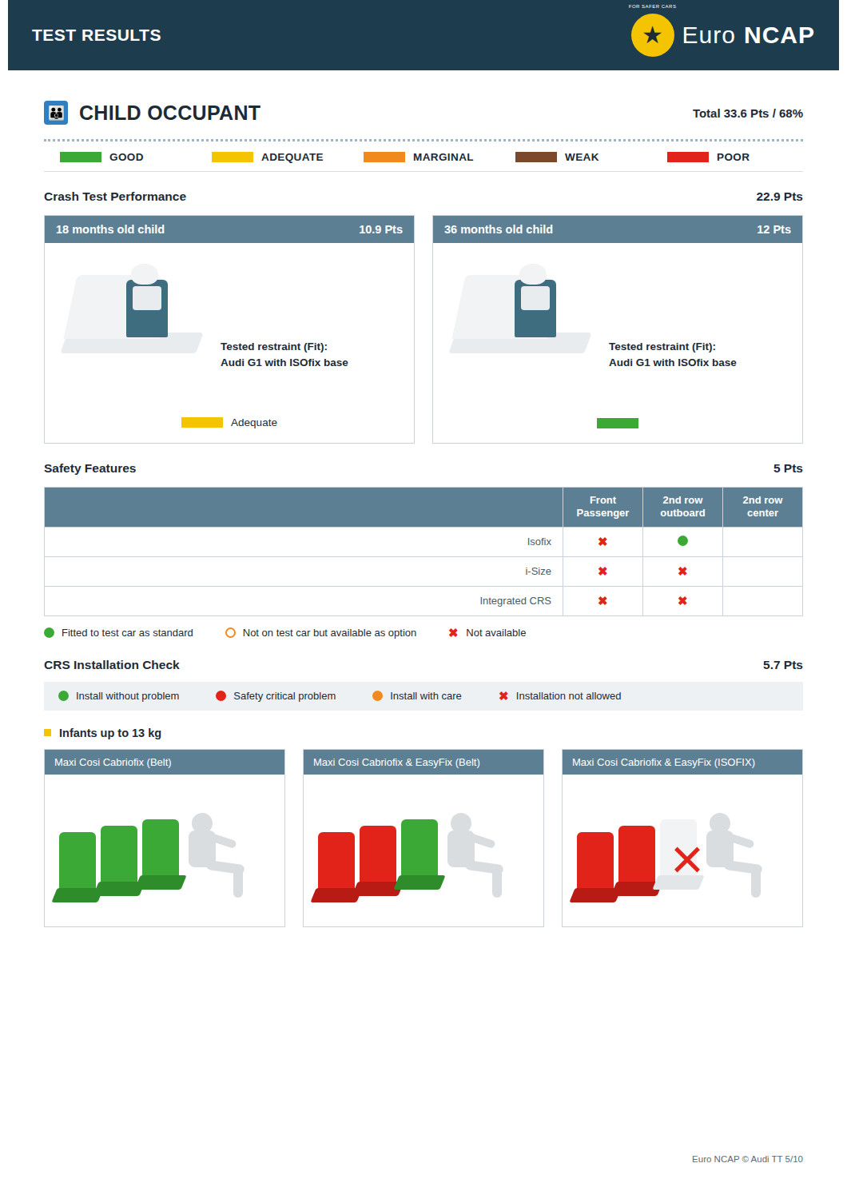TEST RESULTS
FOR SAFER CARS
★
Euro NCAP
👪
CHILD OCCUPANT
Total 33.6 Pts / 68%
GOOD
ADEQUATE
MARGINAL
WEAK
POOR
Crash Test Performance
22.9 Pts
18 months old child 10.9 Pts
Tested restraint (Fit):
Audi G1 with ISOfix base
Adequate
36 months old child 12 Pts
Tested restraint (Fit):
Audi G1 with ISOfix base
Safety Features
5 Pts
| | Front Passenger | 2nd row outboard | 2nd row center |
| --- | --- | --- | --- |
| Isofix | ✖ | | |
| i-Size | ✖ | ✖ | |
| Integrated CRS | ✖ | ✖ | |
Fitted to test car as standard
Not on test car but available as option
✖Not available
CRS Installation Check
5.7 Pts
Install without problem
Safety critical problem
Install with care
✖Installation not allowed
Infants up to 13 kg
Maxi Cosi Cabriofix (Belt)
Maxi Cosi Cabriofix & EasyFix (Belt)
Maxi Cosi Cabriofix & EasyFix (ISOFIX)
Euro NCAP © Audi TT 5/10